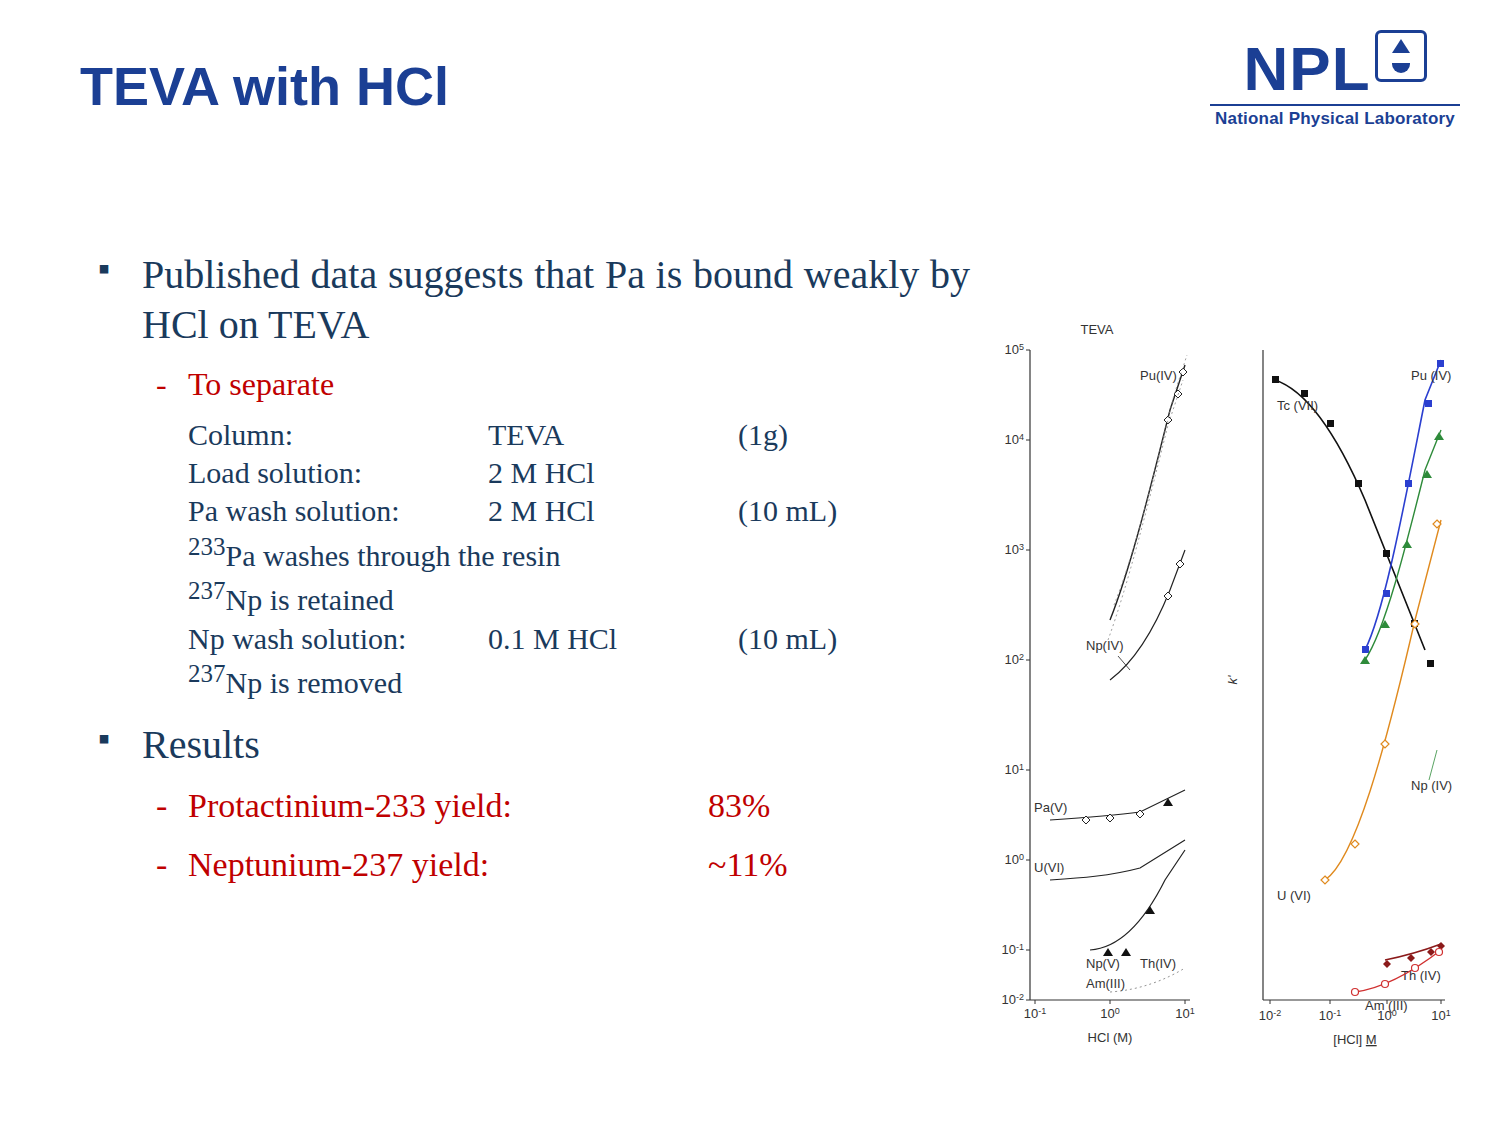NPL
National Physical Laboratory
TEVA with HCl
Published data suggests that Pa is bound weakly by HCl on TEVA
To separate
| Column: | TEVA | (1g) |
| Load solution: | 2 M HCl | |
| Pa wash solution: | 2 M HCl | (10 mL) |
| 233 Pa washes through the resin |
| 237 Np is retained |
| Np wash solution: | 0.1 M HCl | (10 mL) |
| 237 Np is removed |
Results
Protactinium-233 yield: 83%
Neptunium-237 yield:~11%
TEVA 105 104 103 102 101 100 10-1 10-2 10-1 100 101 HCl (M) Pu(IV) Np(IV) Pa(V) U(VI) Np(V) Th(IV) Am(III)
k' 10-2 10-1 100 101 [HCl] M Tc (VII) Pu (IV) Np (IV) U (VI) Th (IV) Am (III)